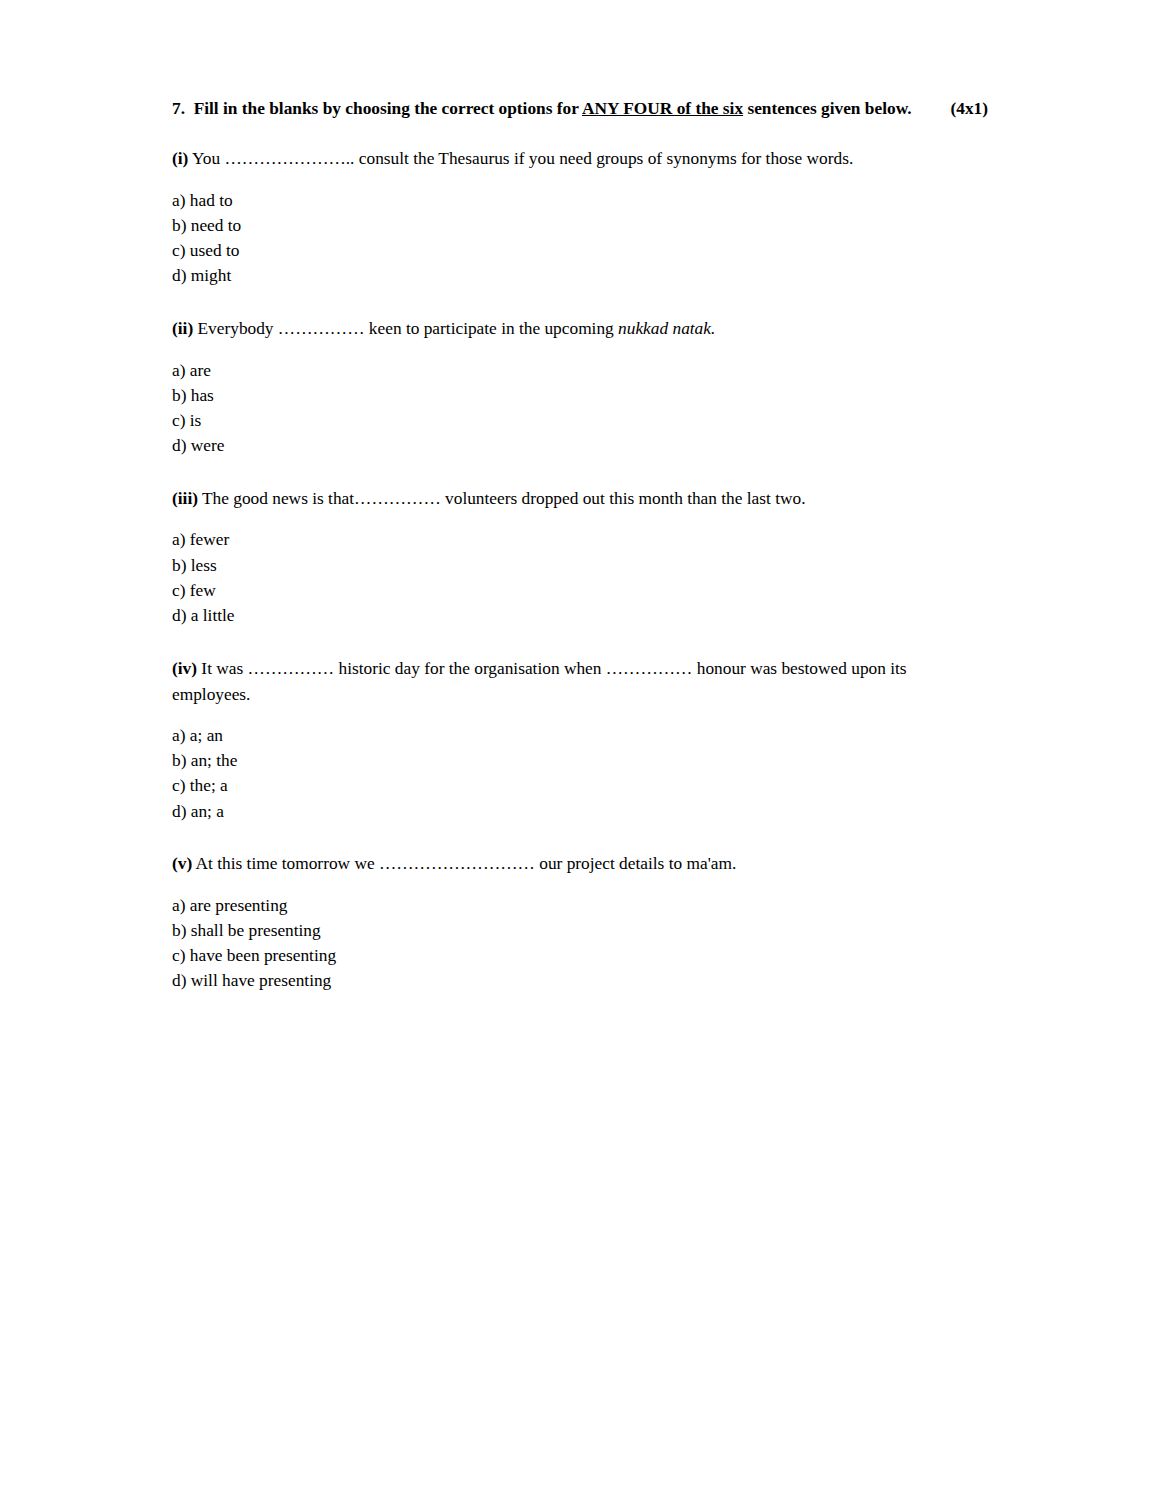(4x1) 7. Fill in the blanks by choosing the correct options for ANY FOUR of the six sentences given below.
(i) You ………………….. consult the Thesaurus if you need groups of synonyms for those words.
a) had to
b) need to
c) used to
d) might
(ii) Everybody …………… keen to participate in the upcoming nukkad natak.
a) are
b) has
c) is
d) were
(iii) The good news is that…………… volunteers dropped out this month than the last two.
a) fewer
b) less
c) few
d) a little
(iv) It was …………… historic day for the organisation when …………… honour was bestowed upon its employees.
a) a; an
b) an; the
c) the; a
d) an; a
(v) At this time tomorrow we ……………………… our project details to ma'am.
a) are presenting
b) shall be presenting
c) have been presenting
d) will have presenting